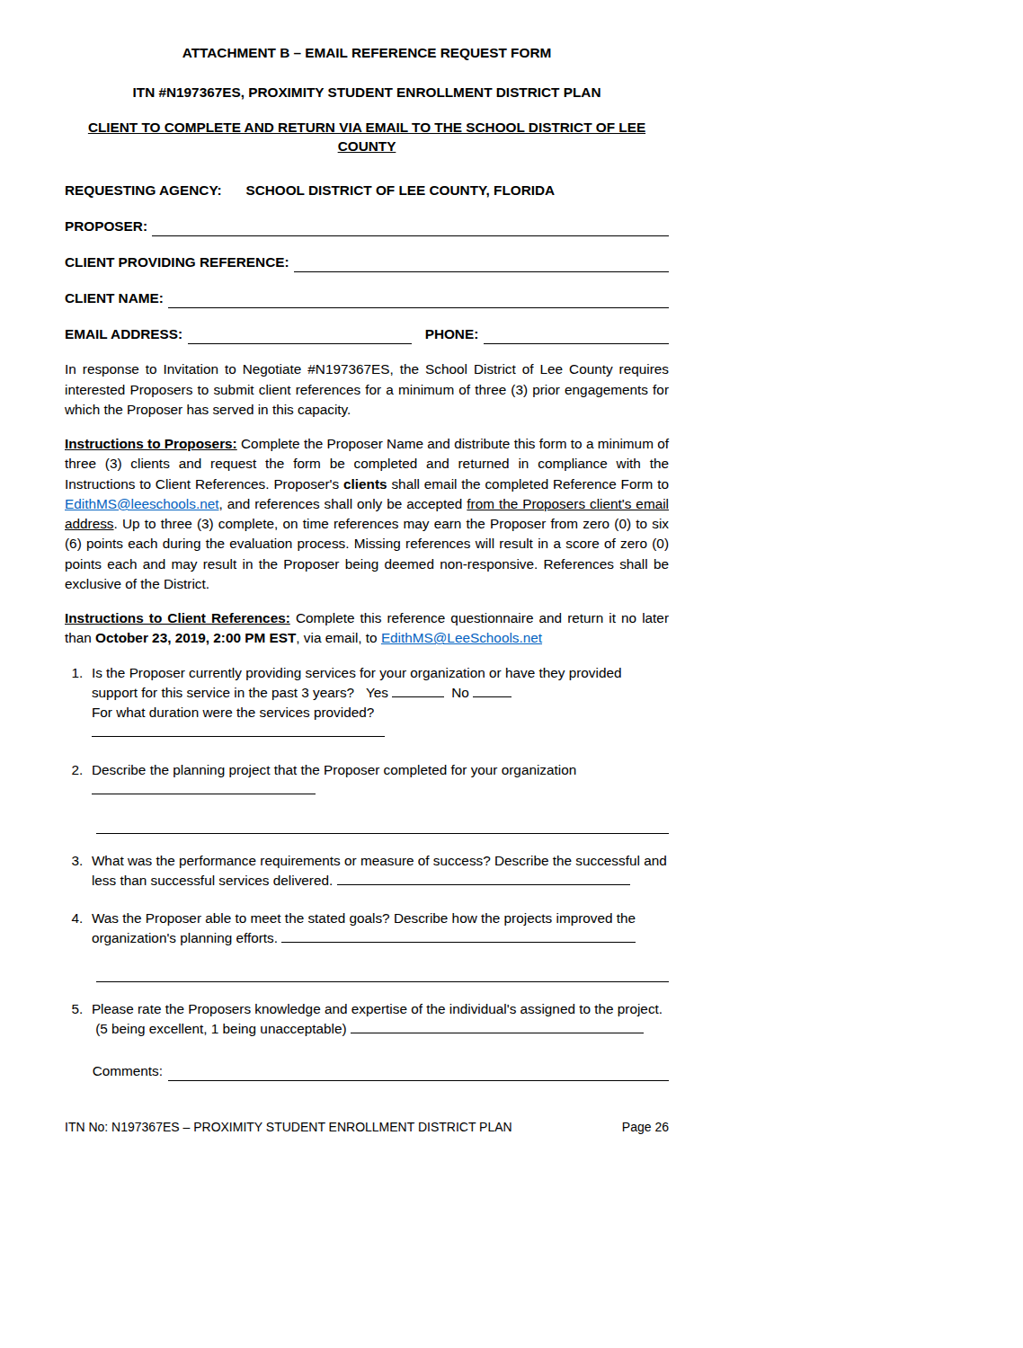ATTACHMENT B – EMAIL REFERENCE REQUEST FORM
ITN #N197367ES, PROXIMITY STUDENT ENROLLMENT DISTRICT PLAN
CLIENT TO COMPLETE AND RETURN VIA EMAIL TO THE SCHOOL DISTRICT OF LEE COUNTY
REQUESTING AGENCY: SCHOOL DISTRICT OF LEE COUNTY, FLORIDA
PROPOSER:
CLIENT PROVIDING REFERENCE:
CLIENT NAME:
EMAIL ADDRESS: PHONE:
In response to Invitation to Negotiate #N197367ES, the School District of Lee County requires interested Proposers to submit client references for a minimum of three (3) prior engagements for which the Proposer has served in this capacity.
Instructions to Proposers: Complete the Proposer Name and distribute this form to a minimum of three (3) clients and request the form be completed and returned in compliance with the Instructions to Client References. Proposer's clients shall email the completed Reference Form to EdithMS@leeschools.net, and references shall only be accepted from the Proposers client's email address. Up to three (3) complete, on time references may earn the Proposer from zero (0) to six (6) points each during the evaluation process. Missing references will result in a score of zero (0) points each and may result in the Proposer being deemed non-responsive. References shall be exclusive of the District.
Instructions to Client References: Complete this reference questionnaire and return it no later than October 23, 2019, 2:00 PM EST, via email, to EdithMS@LeeSchools.net
Is the Proposer currently providing services for your organization or have they provided support for this service in the past 3 years? Yes No
For what duration were the services provided?
Describe the planning project that the Proposer completed for your organization
What was the performance requirements or measure of success? Describe the successful and less than successful services delivered.
Was the Proposer able to meet the stated goals? Describe how the projects improved the organization's planning efforts.
Please rate the Proposers knowledge and expertise of the individual's assigned to the project. (5 being excellent, 1 being unacceptable)
Comments:
ITN No: N197367ES – PROXIMITY STUDENT ENROLLMENT DISTRICT PLAN Page 26